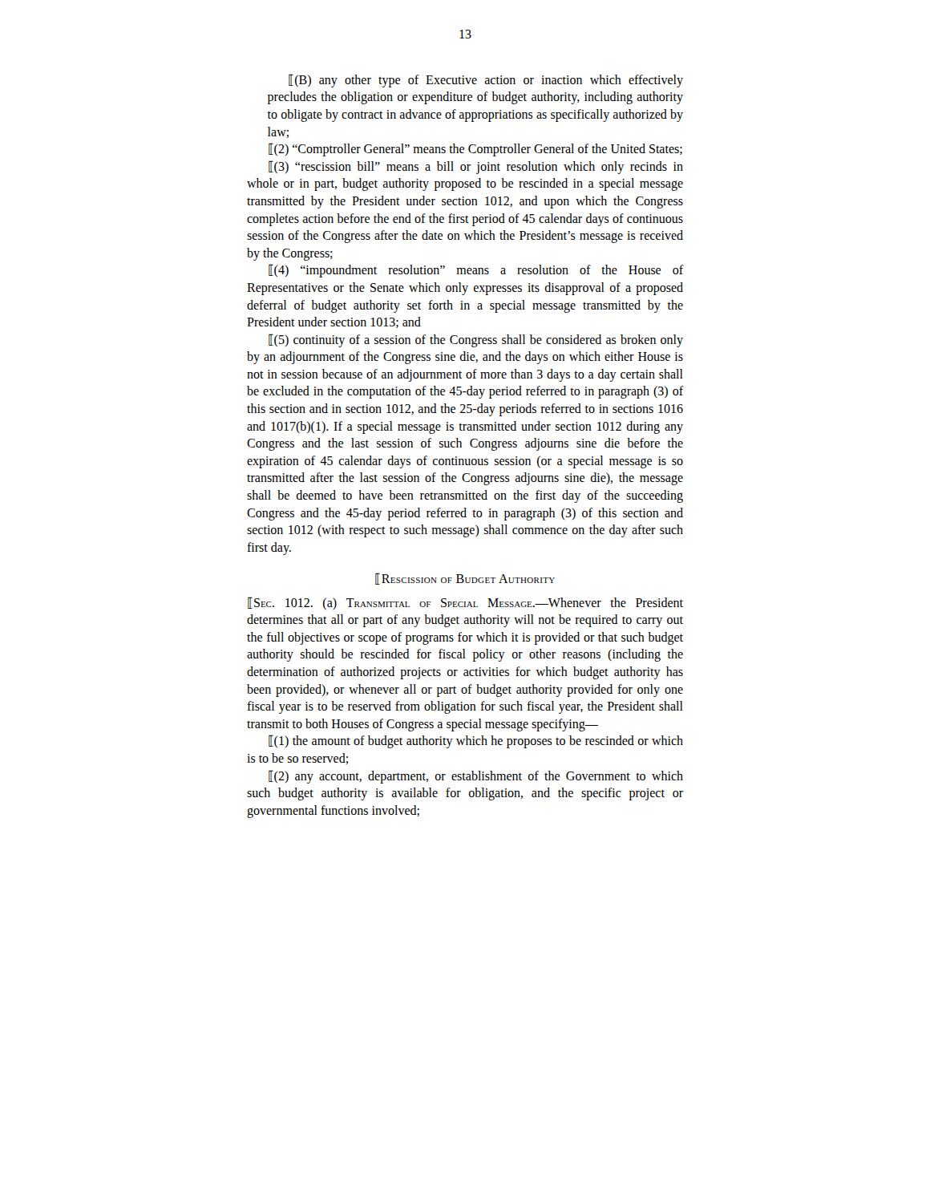13
⟦(B) any other type of Executive action or inaction which effectively precludes the obligation or expenditure of budget authority, including authority to obligate by contract in advance of appropriations as specifically authorized by law;
⟦(2) “Comptroller General” means the Comptroller General of the United States;
⟦(3) “rescission bill” means a bill or joint resolution which only recinds in whole or in part, budget authority proposed to be rescinded in a special message transmitted by the President under section 1012, and upon which the Congress completes action before the end of the first period of 45 calendar days of continuous session of the Congress after the date on which the President’s message is received by the Congress;
⟦(4) “impoundment resolution” means a resolution of the House of Representatives or the Senate which only expresses its disapproval of a proposed deferral of budget authority set forth in a special message transmitted by the President under section 1013; and
⟦(5) continuity of a session of the Congress shall be considered as broken only by an adjournment of the Congress sine die, and the days on which either House is not in session because of an adjournment of more than 3 days to a day certain shall be excluded in the computation of the 45-day period referred to in paragraph (3) of this section and in section 1012, and the 25-day periods referred to in sections 1016 and 1017(b)(1). If a special message is transmitted under section 1012 during any Congress and the last session of such Congress adjourns sine die before the expiration of 45 calendar days of continuous session (or a special message is so transmitted after the last session of the Congress adjourns sine die), the message shall be deemed to have been retransmitted on the first day of the succeeding Congress and the 45-day period referred to in paragraph (3) of this section and section 1012 (with respect to such message) shall commence on the day after such first day.
⟦Rescission of Budget Authority
⟦Sec. 1012. (a) Transmittal of Special Message.—Whenever the President determines that all or part of any budget authority will not be required to carry out the full objectives or scope of programs for which it is provided or that such budget authority should be rescinded for fiscal policy or other reasons (including the determination of authorized projects or activities for which budget authority has been provided), or whenever all or part of budget authority provided for only one fiscal year is to be reserved from obligation for such fiscal year, the President shall transmit to both Houses of Congress a special message specifying—
⟦(1) the amount of budget authority which he proposes to be rescinded or which is to be so reserved;
⟦(2) any account, department, or establishment of the Government to which such budget authority is available for obligation, and the specific project or governmental functions involved;